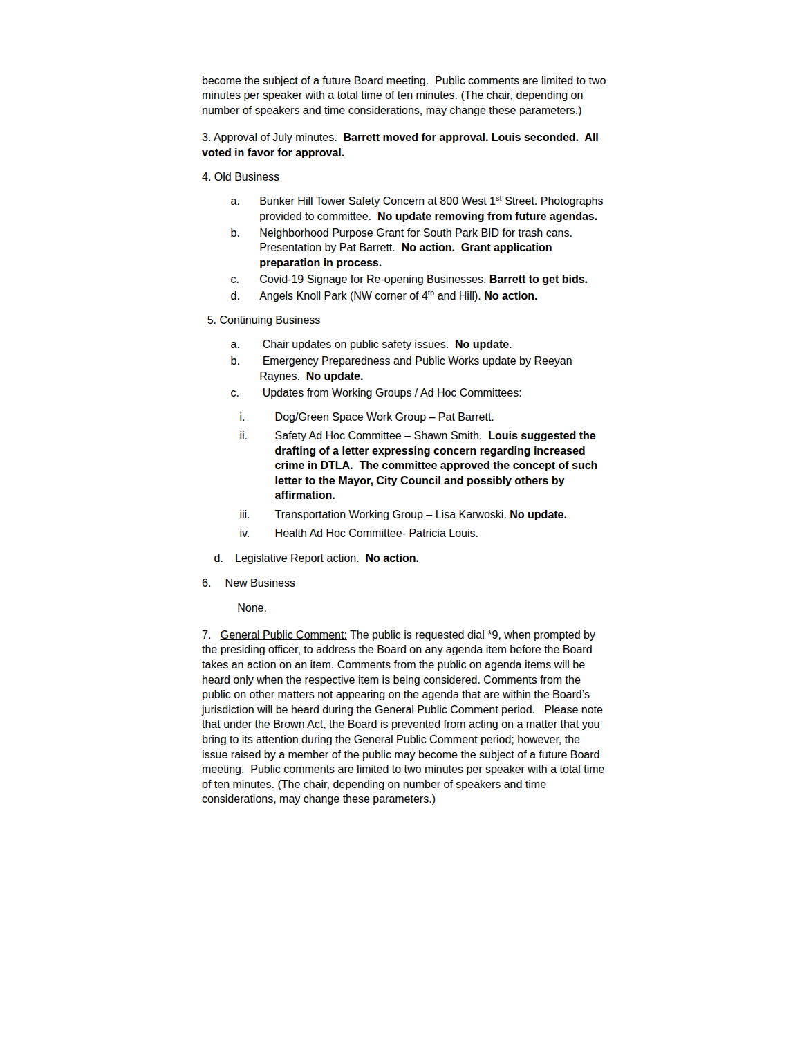become the subject of a future Board meeting. Public comments are limited to two minutes per speaker with a total time of ten minutes. (The chair, depending on number of speakers and time considerations, may change these parameters.)
3. Approval of July minutes. Barrett moved for approval. Louis seconded. All voted in favor for approval.
4. Old Business
a. Bunker Hill Tower Safety Concern at 800 West 1st Street. Photographs provided to committee. No update removing from future agendas.
b. Neighborhood Purpose Grant for South Park BID for trash cans. Presentation by Pat Barrett. No action. Grant application preparation in process.
c. Covid-19 Signage for Re-opening Businesses. Barrett to get bids.
d. Angels Knoll Park (NW corner of 4th and Hill). No action.
5. Continuing Business
a. Chair updates on public safety issues. No update.
b. Emergency Preparedness and Public Works update by Reeyan Raynes. No update.
c. Updates from Working Groups / Ad Hoc Committees:
i. Dog/Green Space Work Group – Pat Barrett.
ii. Safety Ad Hoc Committee – Shawn Smith. Louis suggested the drafting of a letter expressing concern regarding increased crime in DTLA. The committee approved the concept of such letter to the Mayor, City Council and possibly others by affirmation.
iii. Transportation Working Group – Lisa Karwoski. No update.
iv. Health Ad Hoc Committee- Patricia Louis.
d. Legislative Report action. No action.
6. New Business
None.
7. General Public Comment: The public is requested dial *9, when prompted by the presiding officer, to address the Board on any agenda item before the Board takes an action on an item. Comments from the public on agenda items will be heard only when the respective item is being considered. Comments from the public on other matters not appearing on the agenda that are within the Board’s jurisdiction will be heard during the General Public Comment period. Please note that under the Brown Act, the Board is prevented from acting on a matter that you bring to its attention during the General Public Comment period; however, the issue raised by a member of the public may become the subject of a future Board meeting. Public comments are limited to two minutes per speaker with a total time of ten minutes. (The chair, depending on number of speakers and time considerations, may change these parameters.)